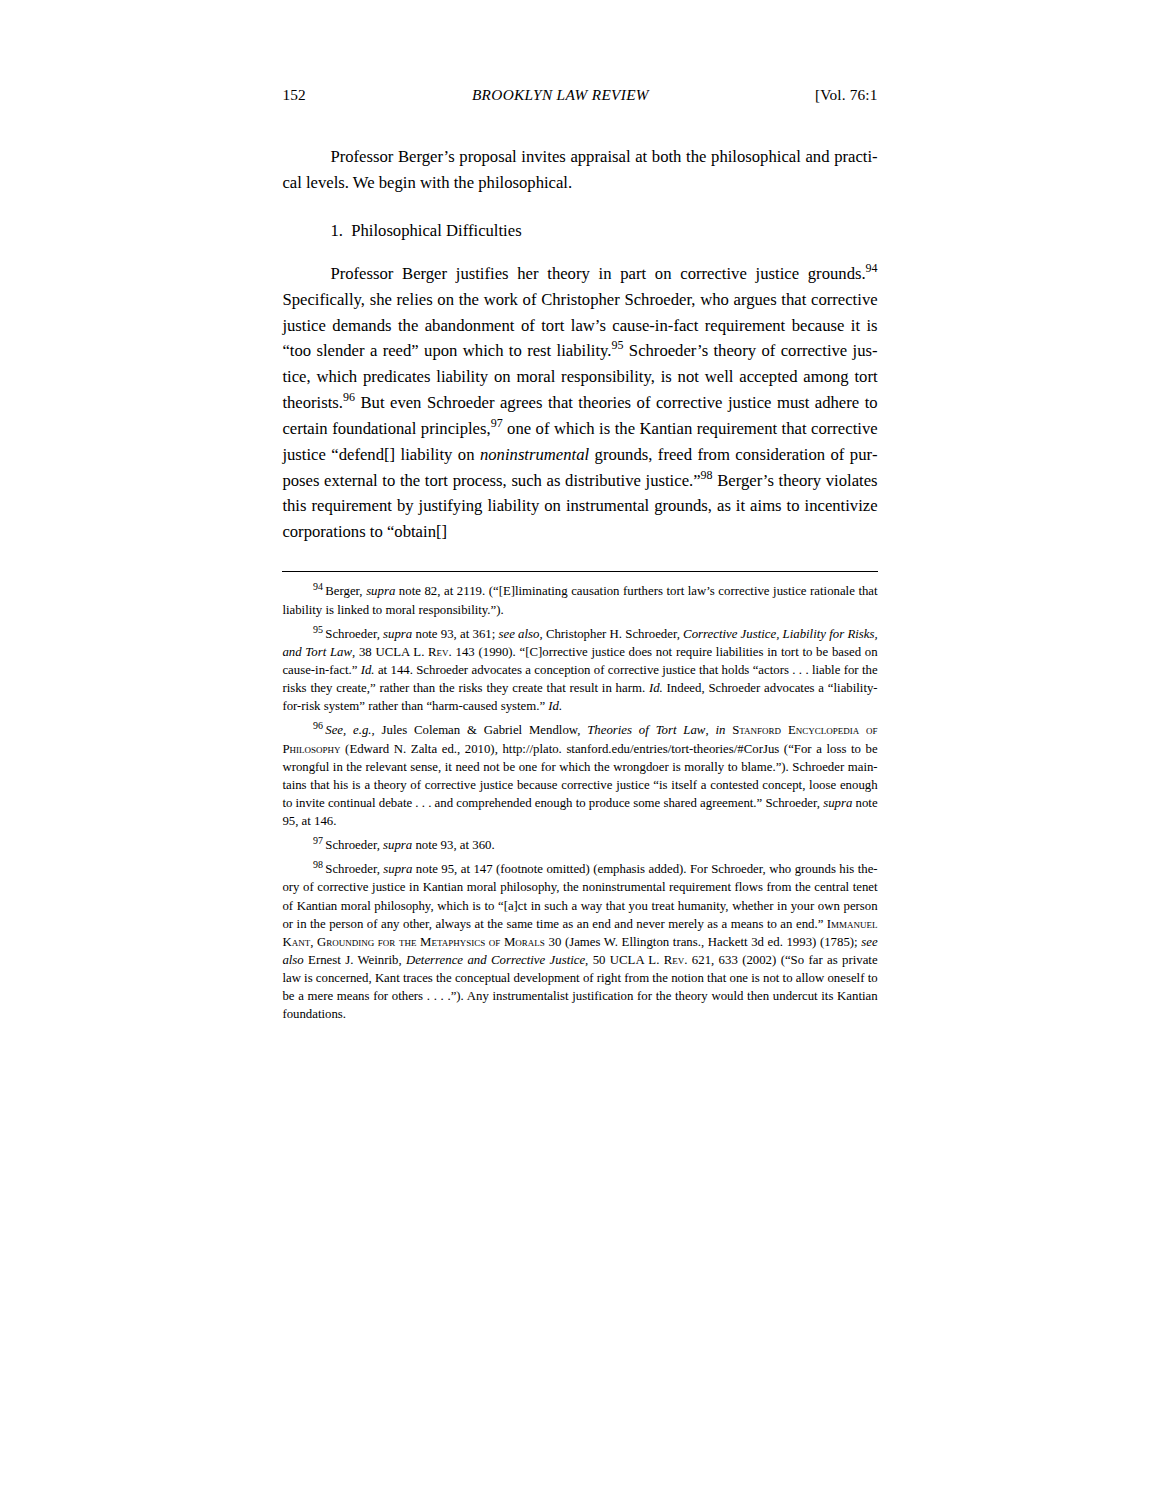152 BROOKLYN LAW REVIEW [Vol. 76:1
Professor Berger’s proposal invites appraisal at both the philosophical and practical levels. We begin with the philosophical.
1. Philosophical Difficulties
Professor Berger justifies her theory in part on corrective justice grounds.94 Specifically, she relies on the work of Christopher Schroeder, who argues that corrective justice demands the abandonment of tort law’s cause-in-fact requirement because it is “too slender a reed” upon which to rest liability.95 Schroeder’s theory of corrective justice, which predicates liability on moral responsibility, is not well accepted among tort theorists.96 But even Schroeder agrees that theories of corrective justice must adhere to certain foundational principles,97 one of which is the Kantian requirement that corrective justice “defend[] liability on noninstrumental grounds, freed from consideration of purposes external to the tort process, such as distributive justice.”98 Berger’s theory violates this requirement by justifying liability on instrumental grounds, as it aims to incentivize corporations to “obtain[]
94 Berger, supra note 82, at 2119. (“[E]liminating causation furthers tort law’s corrective justice rationale that liability is linked to moral responsibility.”).
95 Schroeder, supra note 93, at 361; see also, Christopher H. Schroeder, Corrective Justice, Liability for Risks, and Tort Law, 38 UCLA L. Rev. 143 (1990). “[C]orrective justice does not require liabilities in tort to be based on cause-in-fact.” Id. at 144. Schroeder advocates a conception of corrective justice that holds “actors . . . liable for the risks they create,” rather than the risks they create that result in harm. Id. Indeed, Schroeder advocates a “liability-for-risk system” rather than “harm-caused system.” Id.
96 See, e.g., Jules Coleman & Gabriel Mendlow, Theories of Tort Law, in Stanford Encyclopedia of Philosophy (Edward N. Zalta ed., 2010), http://plato. stanford.edu/entries/tort-theories/#CorJus (“For a loss to be wrongful in the relevant sense, it need not be one for which the wrongdoer is morally to blame.”). Schroeder maintains that his is a theory of corrective justice because corrective justice “is itself a contested concept, loose enough to invite continual debate . . . and comprehended enough to produce some shared agreement.” Schroeder, supra note 95, at 146.
97 Schroeder, supra note 93, at 360.
98 Schroeder, supra note 95, at 147 (footnote omitted) (emphasis added). For Schroeder, who grounds his theory of corrective justice in Kantian moral philosophy, the noninstrumental requirement flows from the central tenet of Kantian moral philosophy, which is to “[a]ct in such a way that you treat humanity, whether in your own person or in the person of any other, always at the same time as an end and never merely as a means to an end.” Immanuel Kant, Grounding for the Metaphysics of Morals 30 (James W. Ellington trans., Hackett 3d ed. 1993) (1785); see also Ernest J. Weinrib, Deterrence and Corrective Justice, 50 UCLA L. Rev. 621, 633 (2002) (“So far as private law is concerned, Kant traces the conceptual development of right from the notion that one is not to allow oneself to be a mere means for others . . . .”). Any instrumentalist justification for the theory would then undercut its Kantian foundations.